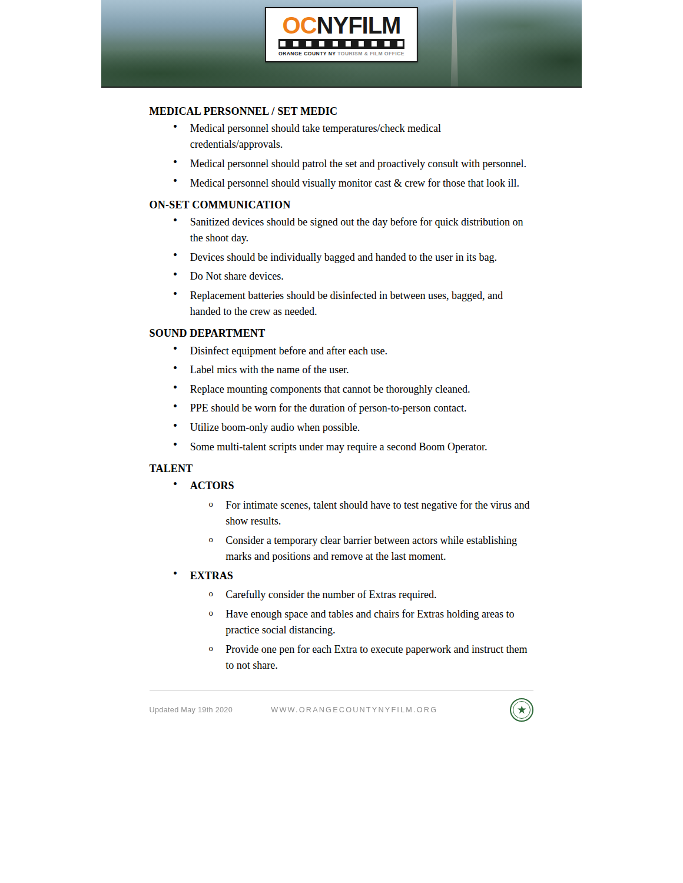OC NY FILM
ORANGE COUNTY NY TOURISM & FILM OFFICE
MEDICAL PERSONNEL / SET MEDIC
Medical personnel should take temperatures/check medical credentials/approvals.
Medical personnel should patrol the set and proactively consult with personnel.
Medical personnel should visually monitor cast & crew for those that look ill.
ON-SET COMMUNICATION
Sanitized devices should be signed out the day before for quick distribution on the shoot day.
Devices should be individually bagged and handed to the user in its bag.
Do Not share devices.
Replacement batteries should be disinfected in between uses, bagged, and handed to the crew as needed.
SOUND DEPARTMENT
Disinfect equipment before and after each use.
Label mics with the name of the user.
Replace mounting components that cannot be thoroughly cleaned.
PPE should be worn for the duration of person-to-person contact.
Utilize boom-only audio when possible.
Some multi-talent scripts under may require a second Boom Operator.
TALENT
ACTORS
For intimate scenes, talent should have to test negative for the virus and show results.
Consider a temporary clear barrier between actors while establishing marks and positions and remove at the last moment.
EXTRAS
Carefully consider the number of Extras required.
Have enough space and tables and chairs for Extras holding areas to practice social distancing.
Provide one pen for each Extra to execute paperwork and instruct them to not share.
Updated May 19th 2020
WWW.ORANGECOUNTYNYFILM.ORG